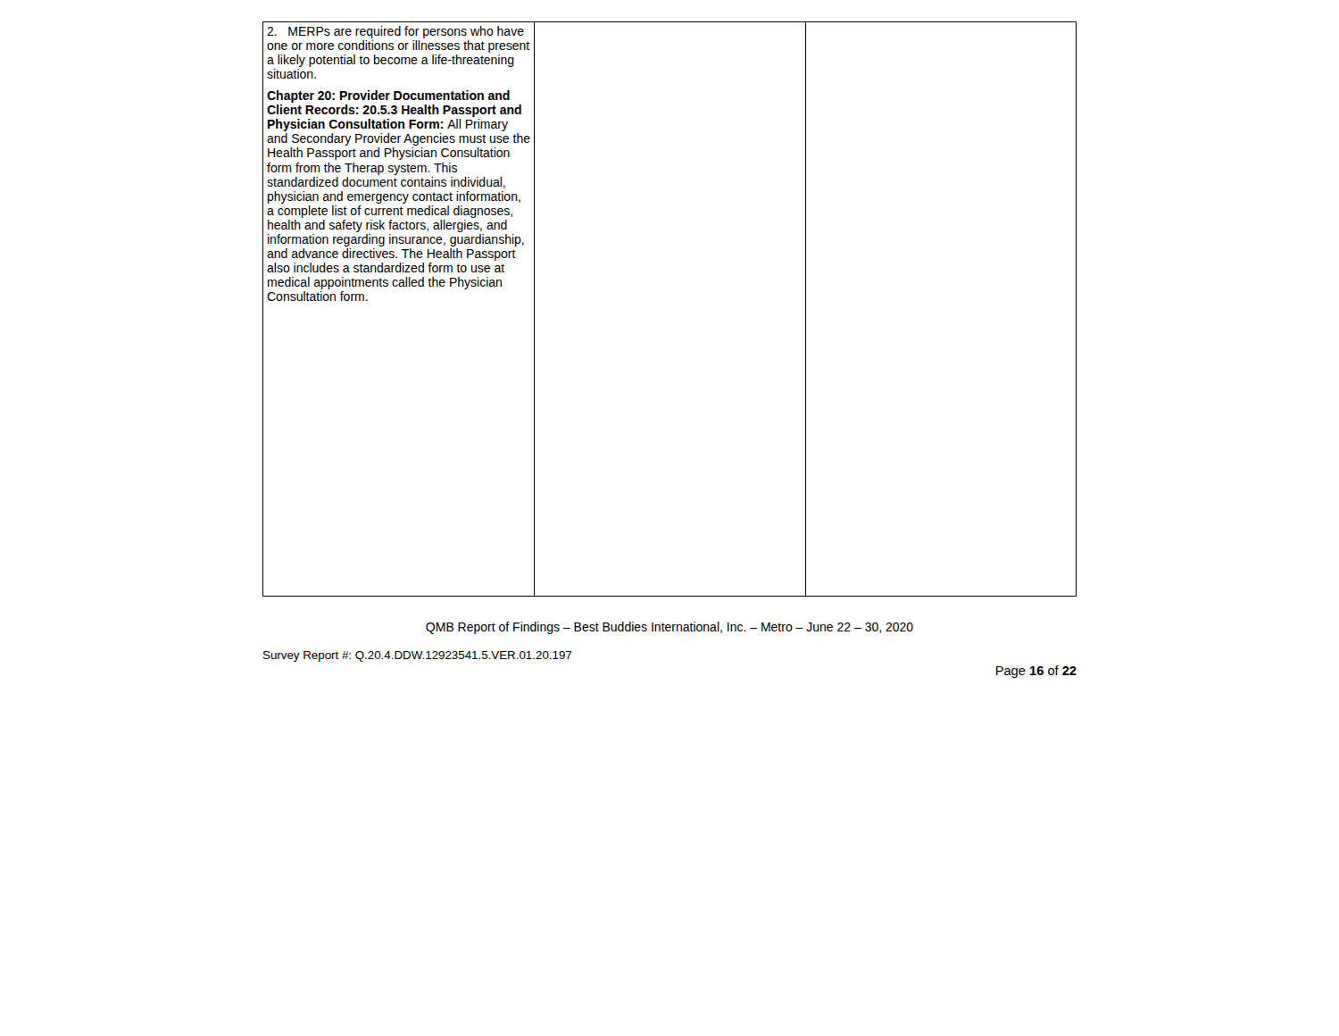| 2. MERPs are required for persons who have one or more conditions or illnesses that present a likely potential to become a life-threatening situation. Chapter 20: Provider Documentation and Client Records: 20.5.3 Health Passport and Physician Consultation Form: All Primary and Secondary Provider Agencies must use the Health Passport and Physician Consultation form from the Therap system. This standardized document contains individual, physician and emergency contact information, a complete list of current medical diagnoses, health and safety risk factors, allergies, and information regarding insurance, guardianship, and advance directives. The Health Passport also includes a standardized form to use at medical appointments called the Physician Consultation form. | | |
QMB Report of Findings – Best Buddies International, Inc. – Metro – June 22 – 30, 2020
Survey Report #: Q.20.4.DDW.12923541.5.VER.01.20.197
Page 16 of 22